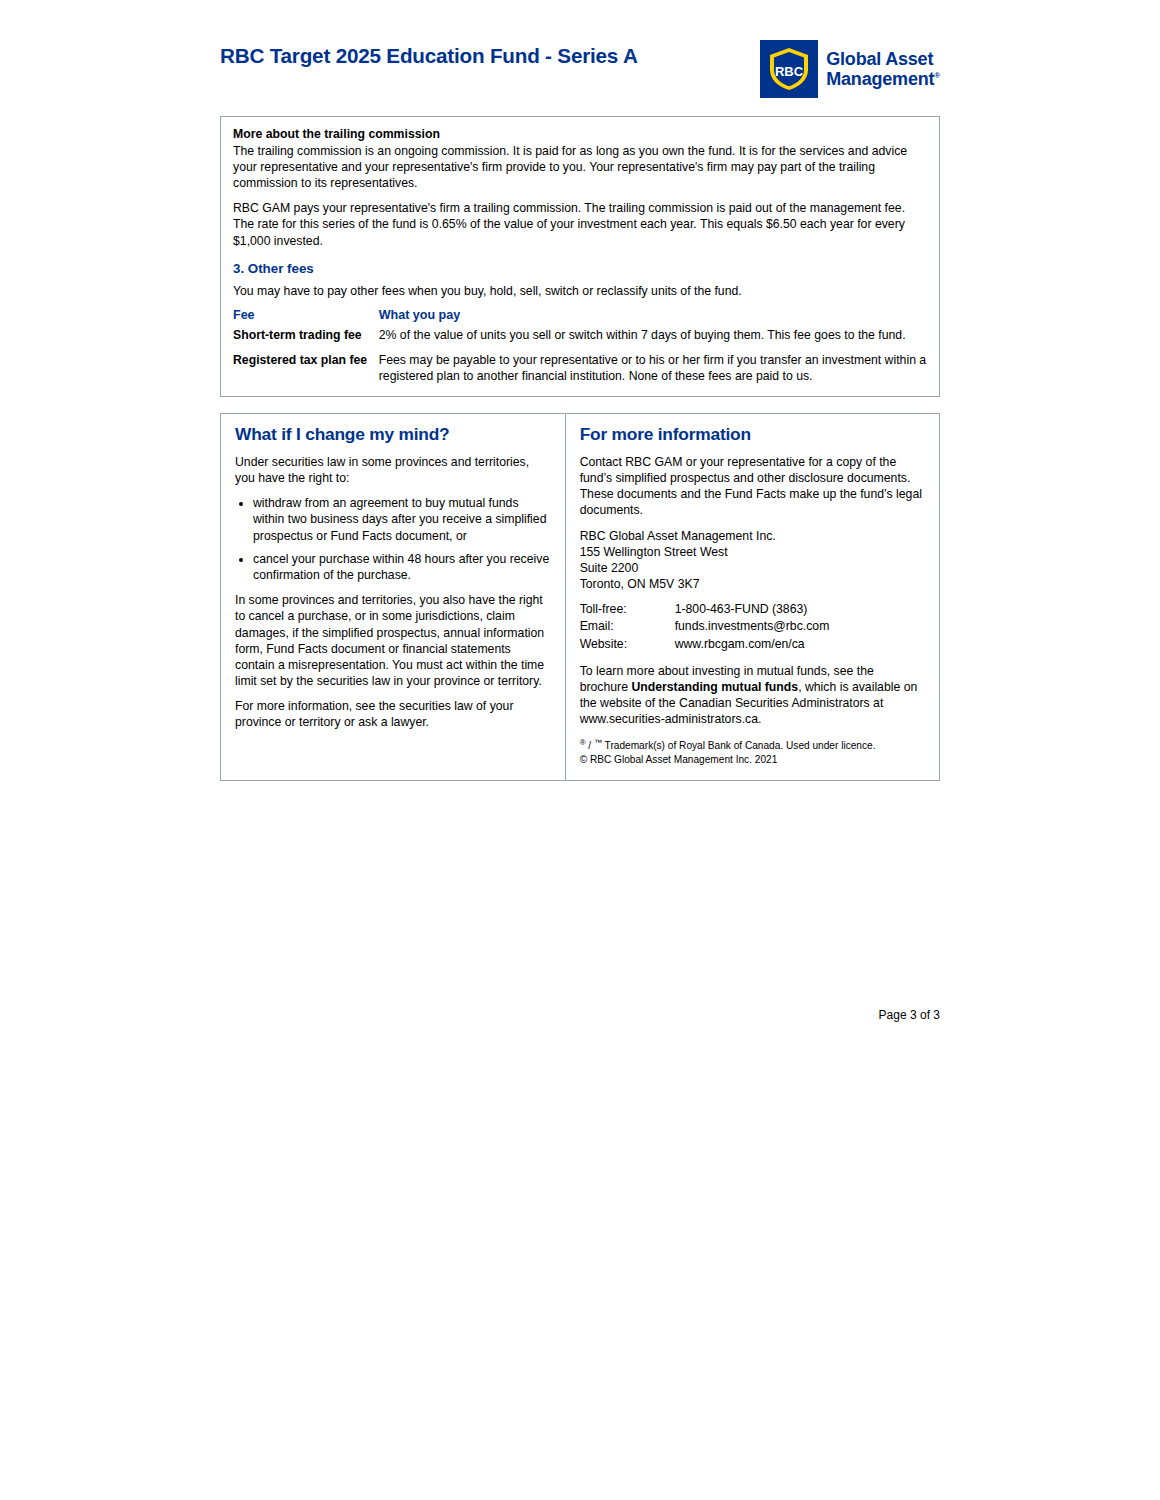RBC Target 2025 Education Fund - Series A
RBC
Global Asset
Management®
More about the trailing commission
The trailing commission is an ongoing commission. It is paid for as long as you own the fund. It is for the services and advice your representative and your representative's firm provide to you. Your representative's firm may pay part of the trailing commission to its representatives.
RBC GAM pays your representative's firm a trailing commission. The trailing commission is paid out of the management fee. The rate for this series of the fund is 0.65% of the value of your investment each year. This equals $6.50 each year for every $1,000 invested.
3. Other fees
You may have to pay other fees when you buy, hold, sell, switch or reclassify units of the fund.
| Fee | What you pay |
| --- | --- |
| Short-term trading fee | 2% of the value of units you sell or switch within 7 days of buying them. This fee goes to the fund. |
| Registered tax plan fee | Fees may be payable to your representative or to his or her firm if you transfer an investment within a registered plan to another financial institution. None of these fees are paid to us. |
What if I change my mind?
Under securities law in some provinces and territories, you have the right to:
withdraw from an agreement to buy mutual funds within two business days after you receive a simplified prospectus or Fund Facts document, or
cancel your purchase within 48 hours after you receive confirmation of the purchase.
In some provinces and territories, you also have the right to cancel a purchase, or in some jurisdictions, claim damages, if the simplified prospectus, annual information form, Fund Facts document or financial statements contain a misrepresentation. You must act within the time limit set by the securities law in your province or territory.
For more information, see the securities law of your province or territory or ask a lawyer.
For more information
Contact RBC GAM or your representative for a copy of the fund’s simplified prospectus and other disclosure documents. These documents and the Fund Facts make up the fund’s legal documents.
RBC Global Asset Management Inc.
155 Wellington Street West
Suite 2200
Toronto, ON M5V 3K7
Toll-free: 1-800-463-FUND (3863)
Email: funds.investments@rbc.com
Website: www.rbcgam.com/en/ca
To learn more about investing in mutual funds, see the brochure Understanding mutual funds, which is available on the website of the Canadian Securities Administrators at www.securities-administrators.ca.
® / ™ Trademark(s) of Royal Bank of Canada. Used under licence.
© RBC Global Asset Management Inc. 2021
Page 3 of 3